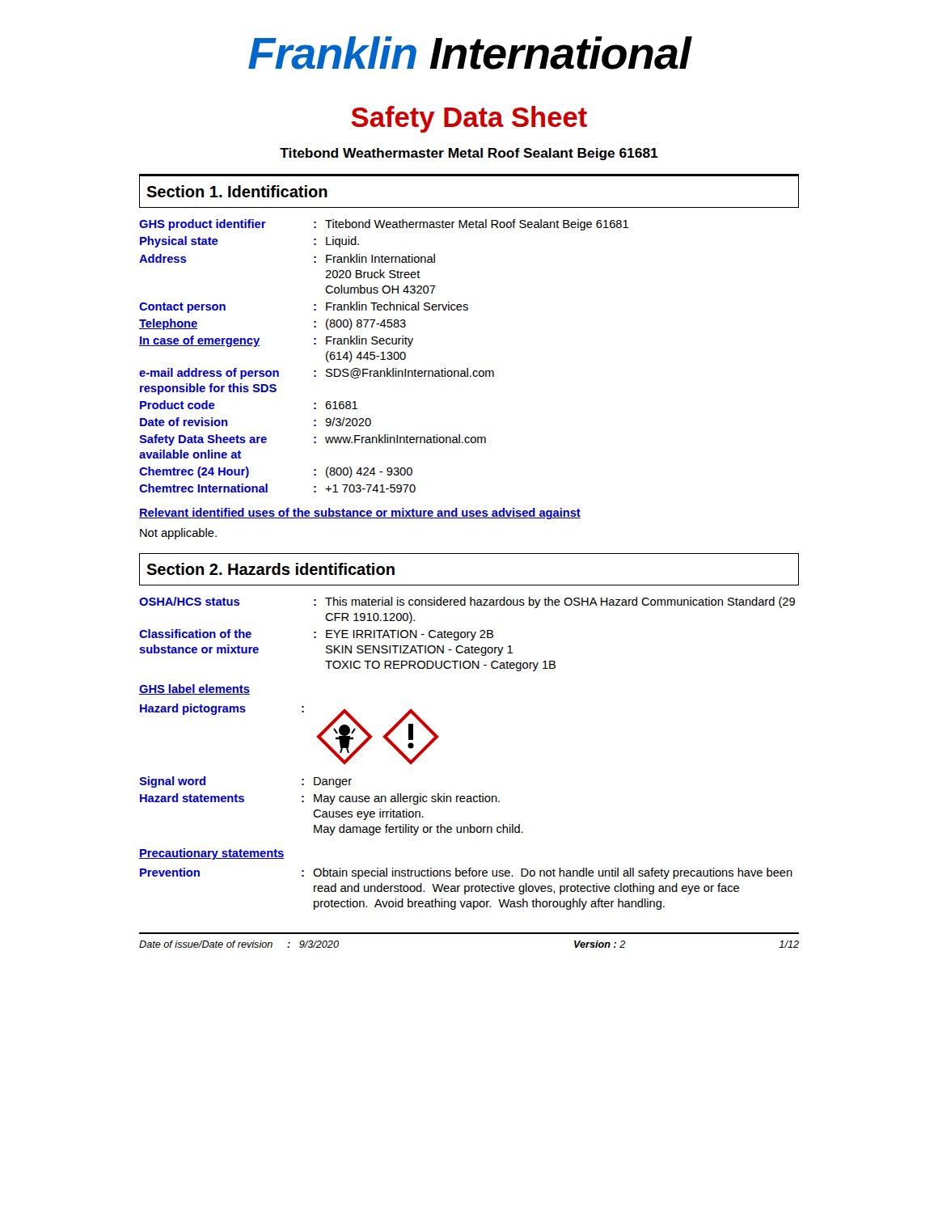Franklin International
Safety Data Sheet
Titebond Weathermaster Metal Roof Sealant Beige 61681
Section 1. Identification
| GHS product identifier | : | Titebond Weathermaster Metal Roof Sealant Beige 61681 |
| Physical state | : | Liquid. |
| Address | : | Franklin International 2020 Bruck Street Columbus OH 43207 |
| Contact person | : | Franklin Technical Services |
| Telephone | : | (800) 877-4583 |
| In case of emergency | : | Franklin Security (614) 445-1300 |
| e-mail address of person responsible for this SDS | : | SDS@FranklinInternational.com |
| Product code | : | 61681 |
| Date of revision | : | 9/3/2020 |
| Safety Data Sheets are available online at | : | www.FranklinInternational.com |
| Chemtrec (24 Hour) | : | (800) 424 - 9300 |
| Chemtrec International | : | +1 703-741-5970 |
Relevant identified uses of the substance or mixture and uses advised against
Not applicable.
Section 2. Hazards identification
| OSHA/HCS status | : | This material is considered hazardous by the OSHA Hazard Communication Standard (29 CFR 1910.1200). |
| Classification of the substance or mixture | : | EYE IRRITATION - Category 2B SKIN SENSITIZATION - Category 1 TOXIC TO REPRODUCTION - Category 1B |
GHS label elements
| Hazard pictograms | : | |
| Signal word | : | Danger |
| Hazard statements | : | May cause an allergic skin reaction. Causes eye irritation. May damage fertility or the unborn child. |
Precautionary statements
| Prevention | : | Obtain special instructions before use. Do not handle until all safety precautions have been read and understood. Wear protective gloves, protective clothing and eye or face protection. Avoid breathing vapor. Wash thoroughly after handling. |
Date of issue/Date of revision : 9/3/2020
Version : 2
1/12